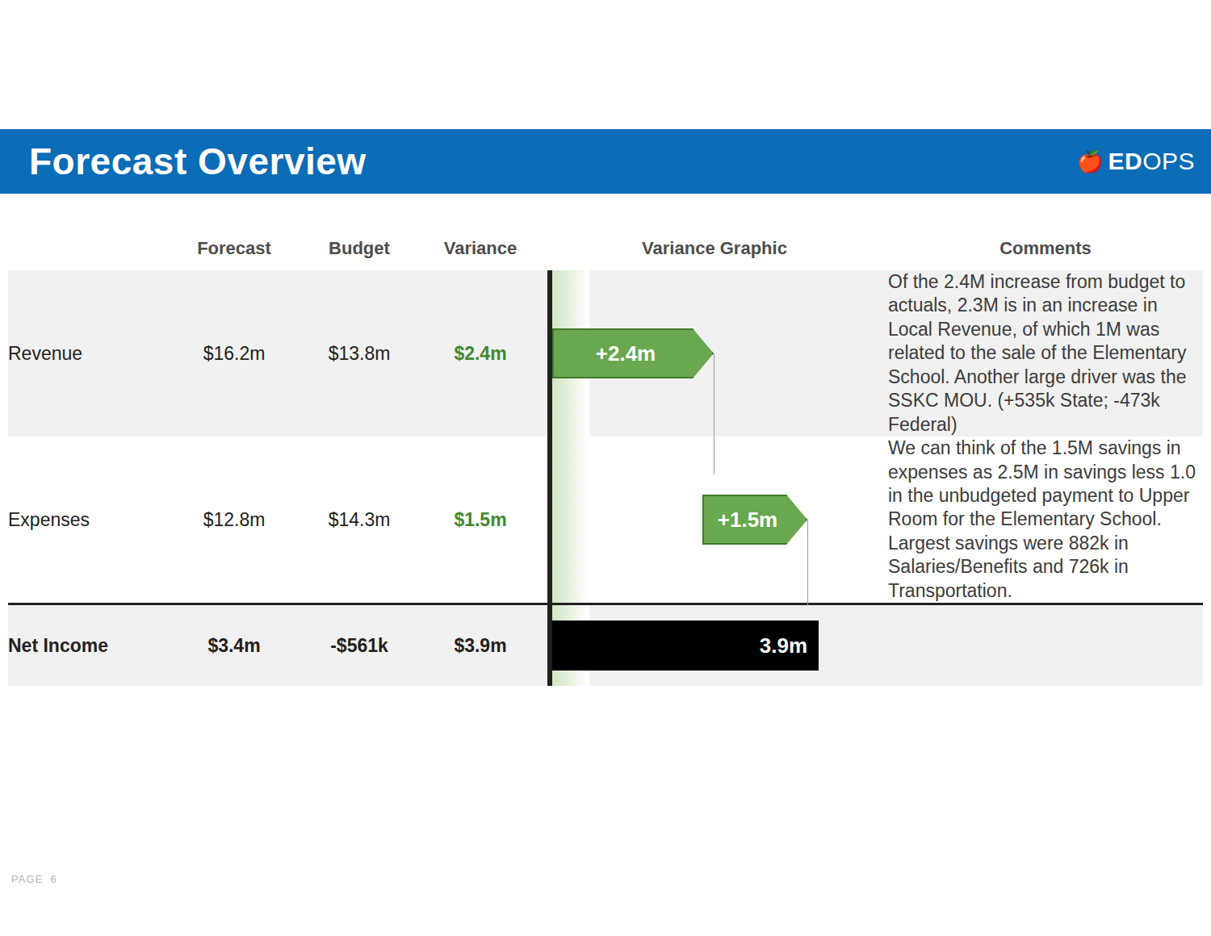Forecast Overview
🍎ED OPS
| | Forecast | Budget | Variance | Variance Graphic | Comments |
| --- | --- | --- | --- | --- | --- |
| Revenue | $16.2m | $13.8m | $2.4m | +2.4m | Of the 2.4M increase from budget to actuals, 2.3M is in an increase in Local Revenue, of which 1M was related to the sale of the Elementary School. Another large driver was the SSKC MOU. (+535k State; -473k Federal) |
| Expenses | $12.8m | $14.3m | $1.5m | +1.5m | We can think of the 1.5M savings in expenses as 2.5M in savings less 1.0 in the unbudgeted payment to Upper Room for the Elementary School. Largest savings were 882k in Salaries/Benefits and 726k in Transportation. |
| Net Income | $3.4m | -$561k | $3.9m | 3.9m | |
PAGE 6